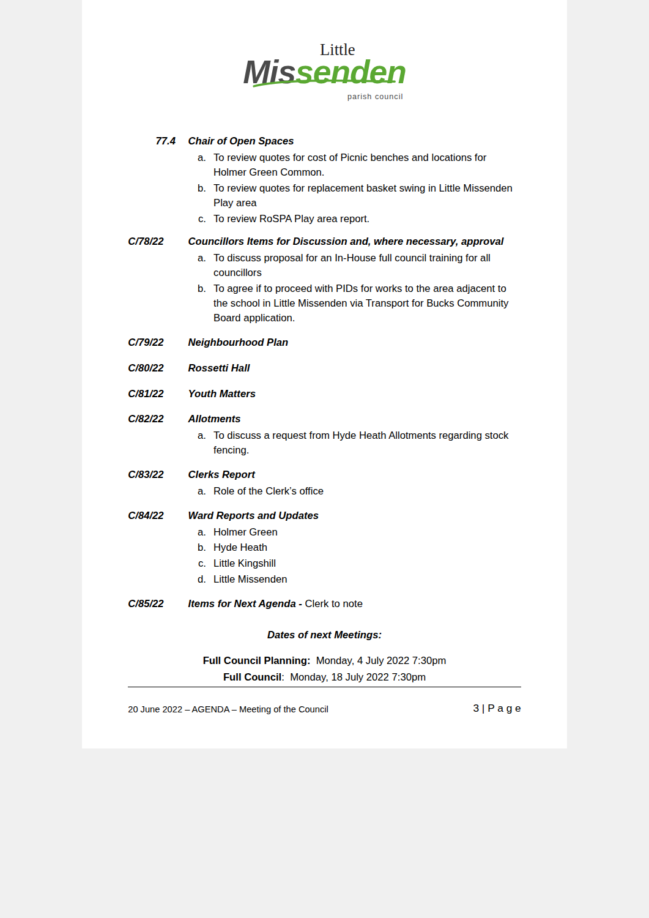Little
Mis senden
parish council
77.4
Chair of Open Spaces
To review quotes for cost of Picnic benches and locations for Holmer Green Common.
To review quotes for replacement basket swing in Little Missenden Play area
To review RoSPA Play area report.
C/78/22
Councillors Items for Discussion and, where necessary, approval
To discuss proposal for an In-House full council training for all councillors
To agree if to proceed with PIDs for works to the area adjacent to the school in Little Missenden via Transport for Bucks Community Board application.
C/79/22
Neighbourhood Plan
C/80/22
Rossetti Hall
C/81/22
Youth Matters
C/82/22
Allotments
To discuss a request from Hyde Heath Allotments regarding stock fencing.
C/83/22
Clerks Report
Role of the Clerk’s office
C/84/22
Ward Reports and Updates
Holmer Green
Hyde Heath
Little Kingshill
Little Missenden
C/85/22
Items for Next Agenda - Clerk to note
Dates of next Meetings:
Full Council Planning: Monday, 4 July 2022 7:30pm
Full Council: Monday, 18 July 2022 7:30pm
20 June 2022 – AGENDA – Meeting of the Council
3 | P a g e